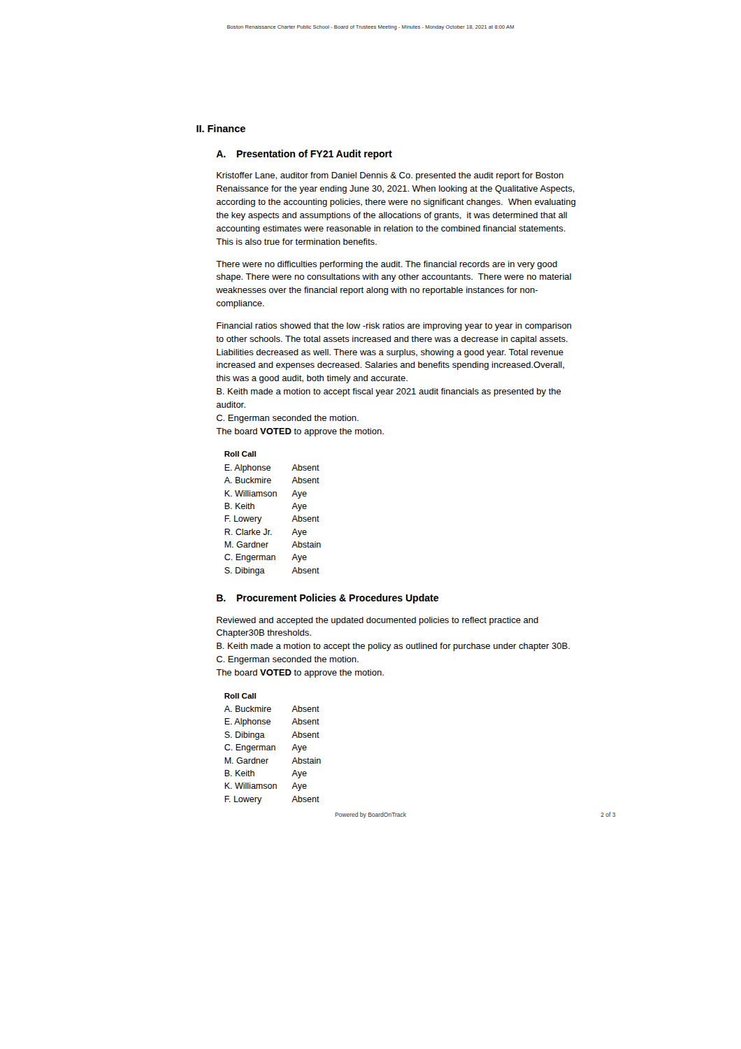Boston Renaissance Charter Public School - Board of Trustees Meeting - Minutes - Monday October 18, 2021 at 8:00 AM
II. Finance
A. Presentation of FY21 Audit report
Kristoffer Lane, auditor from Daniel Dennis & Co. presented the audit report for Boston Renaissance for the year ending June 30, 2021. When looking at the Qualitative Aspects, according to the accounting policies, there were no significant changes. When evaluating the key aspects and assumptions of the allocations of grants, it was determined that all accounting estimates were reasonable in relation to the combined financial statements. This is also true for termination benefits.
There were no difficulties performing the audit. The financial records are in very good shape. There were no consultations with any other accountants. There were no material weaknesses over the financial report along with no reportable instances for non-compliance.
Financial ratios showed that the low -risk ratios are improving year to year in comparison to other schools. The total assets increased and there was a decrease in capital assets. Liabilities decreased as well. There was a surplus, showing a good year. Total revenue increased and expenses decreased. Salaries and benefits spending increased.Overall, this was a good audit, both timely and accurate.
B. Keith made a motion to accept fiscal year 2021 audit financials as presented by the auditor.
C. Engerman seconded the motion.
The board VOTED to approve the motion.
Roll Call
| E. Alphonse | Absent |
| A. Buckmire | Absent |
| K. Williamson | Aye |
| B. Keith | Aye |
| F. Lowery | Absent |
| R. Clarke Jr. | Aye |
| M. Gardner | Abstain |
| C. Engerman | Aye |
| S. Dibinga | Absent |
B. Procurement Policies & Procedures Update
Reviewed and accepted the updated documented policies to reflect practice and Chapter30B thresholds.
B. Keith made a motion to accept the policy as outlined for purchase under chapter 30B.
C. Engerman seconded the motion.
The board VOTED to approve the motion.
Roll Call
| A. Buckmire | Absent |
| E. Alphonse | Absent |
| S. Dibinga | Absent |
| C. Engerman | Aye |
| M. Gardner | Abstain |
| B. Keith | Aye |
| K. Williamson | Aye |
| F. Lowery | Absent |
Powered by BoardOnTrack
2 of 3